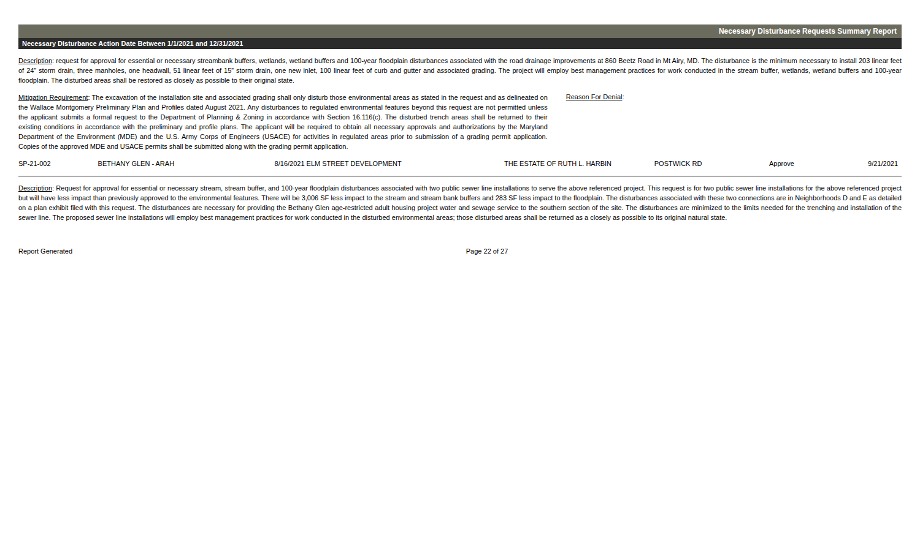Necessary Disturbance Requests Summary Report
Necessary Disturbance Action Date Between 1/1/2021 and 12/31/2021
Description: request for approval for essential or necessary streambank buffers, wetlands, wetland buffers and 100-year floodplain disturbances associated with the road drainage improvements at 860 Beetz Road in Mt Airy, MD. The disturbance is the minimum necessary to install 203 linear feet of 24” storm drain, three manholes, one headwall, 51 linear feet of 15” storm drain, one new inlet, 100 linear feet of curb and gutter and associated grading. The project will employ best management practices for work conducted in the stream buffer, wetlands, wetland buffers and 100-year floodplain. The disturbed areas shall be restored as closely as possible to their original state.
| Mitigation Requirement : The excavation of the installation site and associated grading shall only disturb those environmental areas as stated in the request and as delineated on the Wallace Montgomery Preliminary Plan and Profiles dated August 2021. Any disturbances to regulated environmental features beyond this request are not permitted unless the applicant submits a formal request to the Department of Planning & Zoning in accordance with Section 16.116(c). The disturbed trench areas shall be returned to their existing conditions in accordance with the preliminary and profile plans. The applicant will be required to obtain all necessary approvals and authorizations by the Maryland Department of the Environment (MDE) and the U.S. Army Corps of Engineers (USACE) for activities in regulated areas prior to submission of a grading permit application. Copies of the approved MDE and USACE permits shall be submitted along with the grading permit application. | Reason For Denial : |
| SP-21-002 | BETHANY GLEN - ARAH | 8/16/2021 ELM STREET DEVELOPMENT | THE ESTATE OF RUTH L. HARBIN | POSTWICK RD | Approve | 9/21/2021 |
Description: Request for approval for essential or necessary stream, stream buffer, and 100-year floodplain disturbances associated with two public sewer line installations to serve the above referenced project. This request is for two public sewer line installations for the above referenced project but will have less impact than previously approved to the environmental features. There will be 3,006 SF less impact to the stream and stream bank buffers and 283 SF less impact to the floodplain. The disturbances associated with these two connections are in Neighborhoods D and E as detailed on a plan exhibit filed with this request. The disturbances are necessary for providing the Bethany Glen age-restricted adult housing project water and sewage service to the southern section of the site. The disturbances are minimized to the limits needed for the trenching and installation of the sewer line. The proposed sewer line installations will employ best management practices for work conducted in the disturbed environmental areas; those disturbed areas shall be returned as a closely as possible to its original natural state.
Report Generated
Page 22 of 27